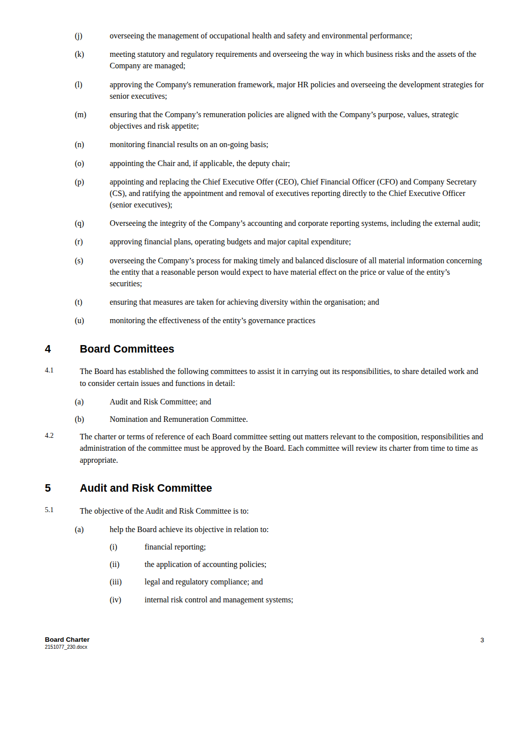(j)
overseeing the management of occupational health and safety and environmental performance;
(k)
meeting statutory and regulatory requirements and overseeing the way in which business risks and the assets of the Company are managed;
(l)
approving the Company's remuneration framework, major HR policies and overseeing the development strategies for senior executives;
(m)
ensuring that the Company’s remuneration policies are aligned with the Company’s purpose, values, strategic objectives and risk appetite;
(n)
monitoring financial results on an on-going basis;
(o)
appointing the Chair and, if applicable, the deputy chair;
(p)
appointing and replacing the Chief Executive Offer (CEO), Chief Financial Officer (CFO) and Company Secretary (CS), and ratifying the appointment and removal of executives reporting directly to the Chief Executive Officer (senior executives);
(q)
Overseeing the integrity of the Company’s accounting and corporate reporting systems, including the external audit;
(r)
approving financial plans, operating budgets and major capital expenditure;
(s)
overseeing the Company’s process for making timely and balanced disclosure of all material information concerning the entity that a reasonable person would expect to have material effect on the price or value of the entity’s securities;
(t)
ensuring that measures are taken for achieving diversity within the organisation; and
(u)
monitoring the effectiveness of the entity’s governance practices
4 Board Committees
4.1
The Board has established the following committees to assist it in carrying out its responsibilities, to share detailed work and to consider certain issues and functions in detail:
(a)
Audit and Risk Committee; and
(b)
Nomination and Remuneration Committee.
4.2
The charter or terms of reference of each Board committee setting out matters relevant to the composition, responsibilities and administration of the committee must be approved by the Board. Each committee will review its charter from time to time as appropriate.
5 Audit and Risk Committee
5.1
The objective of the Audit and Risk Committee is to:
(a)
help the Board achieve its objective in relation to:
(i)
financial reporting;
(ii)
the application of accounting policies;
(iii)
legal and regulatory compliance; and
(iv)
internal risk control and management systems;
Board Charter
2151077_230.docx
3